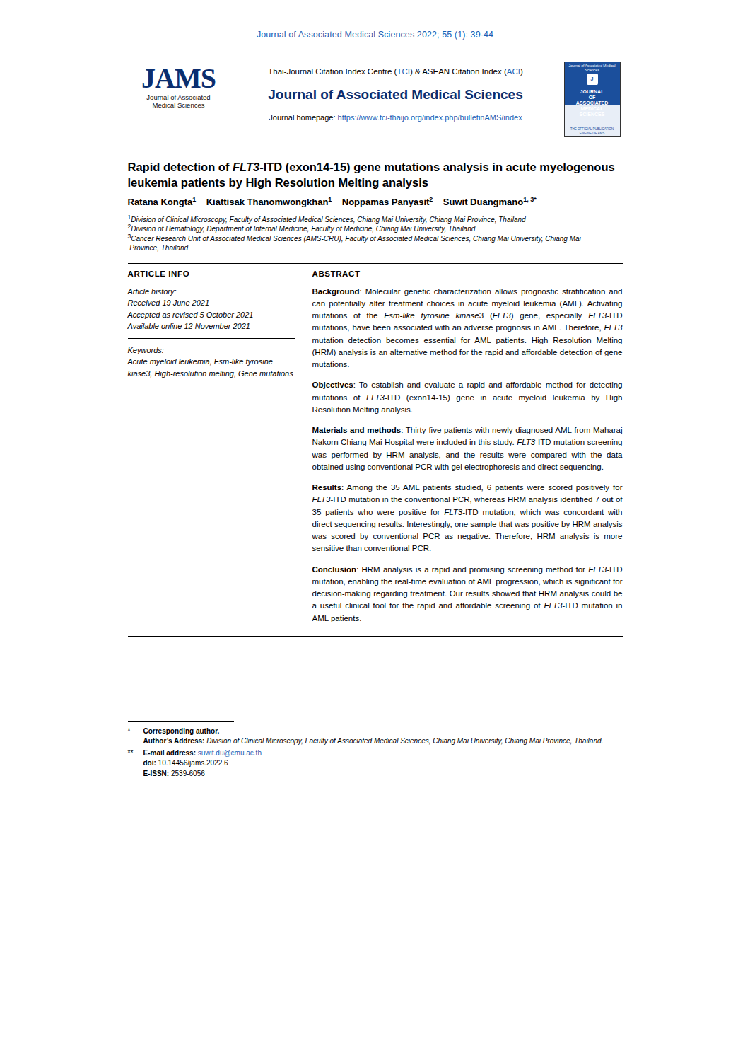Journal of Associated Medical Sciences 2022; 55 (1): 39-44
JAMS
Journal of Associated
Medical Sciences
Thai-Journal Citation Index Centre (TCI) & ASEAN Citation Index (ACI)
Journal of Associated Medical Sciences
Journal homepage: https://www.tci-thaijo.org/index.php/bulletinAMS/index
Journal of Associated Medical Sciences
J
JOURNAL
OF
ASSOCIATED
MEDICAL
SCIENCES
THE OFFICIAL PUBLICATION
ENGINE OF AMS
Rapid detection of FLT3-ITD (exon14-15) gene mutations analysis in acute myelogenous leukemia patients by High Resolution Melting analysis
Ratana Kongta1 Kiattisak Thanomwongkhan1 Noppamas Panyasit2 Suwit Duangmano1, 3*
1Division of Clinical Microscopy, Faculty of Associated Medical Sciences, Chiang Mai University, Chiang Mai Province, Thailand
2Division of Hematology, Department of Internal Medicine, Faculty of Medicine, Chiang Mai University, Thailand
3Cancer Research Unit of Associated Medical Sciences (AMS-CRU), Faculty of Associated Medical Sciences, Chiang Mai University, Chiang Mai
Province, Thailand
ARTICLE INFO
Article history:
Received 19 June 2021
Accepted as revised 5 October 2021
Available online 12 November 2021
Keywords:
Acute myeloid leukemia, Fsm-like tyrosine kiase3, High-resolution melting, Gene mutations
ABSTRACT
Background: Molecular genetic characterization allows prognostic stratification and can potentially alter treatment choices in acute myeloid leukemia (AML). Activating mutations of the Fsm-like tyrosine kinase3 (FLT3) gene, especially FLT3-ITD mutations, have been associated with an adverse prognosis in AML. Therefore, FLT3 mutation detection becomes essential for AML patients. High Resolution Melting (HRM) analysis is an alternative method for the rapid and affordable detection of gene mutations.
Objectives: To establish and evaluate a rapid and affordable method for detecting mutations of FLT3-ITD (exon14-15) gene in acute myeloid leukemia by High Resolution Melting analysis.
Materials and methods: Thirty-five patients with newly diagnosed AML from Maharaj Nakorn Chiang Mai Hospital were included in this study. FLT3-ITD mutation screening was performed by HRM analysis, and the results were compared with the data obtained using conventional PCR with gel electrophoresis and direct sequencing.
Results: Among the 35 AML patients studied, 6 patients were scored positively for FLT3-ITD mutation in the conventional PCR, whereas HRM analysis identified 7 out of 35 patients who were positive for FLT3-ITD mutation, which was concordant with direct sequencing results. Interestingly, one sample that was positive by HRM analysis was scored by conventional PCR as negative. Therefore, HRM analysis is more sensitive than conventional PCR.
Conclusion: HRM analysis is a rapid and promising screening method for FLT3-ITD mutation, enabling the real-time evaluation of AML progression, which is significant for decision-making regarding treatment. Our results showed that HRM analysis could be a useful clinical tool for the rapid and affordable screening of FLT3-ITD mutation in AML patients.
*
Corresponding author.
Author’s Address: Division of Clinical Microscopy, Faculty of Associated Medical Sciences, Chiang Mai University, Chiang Mai Province, Thailand.
**
E-mail address: suwit.du@cmu.ac.th
doi: 10.14456/jams.2022.6
E-ISSN: 2539-6056